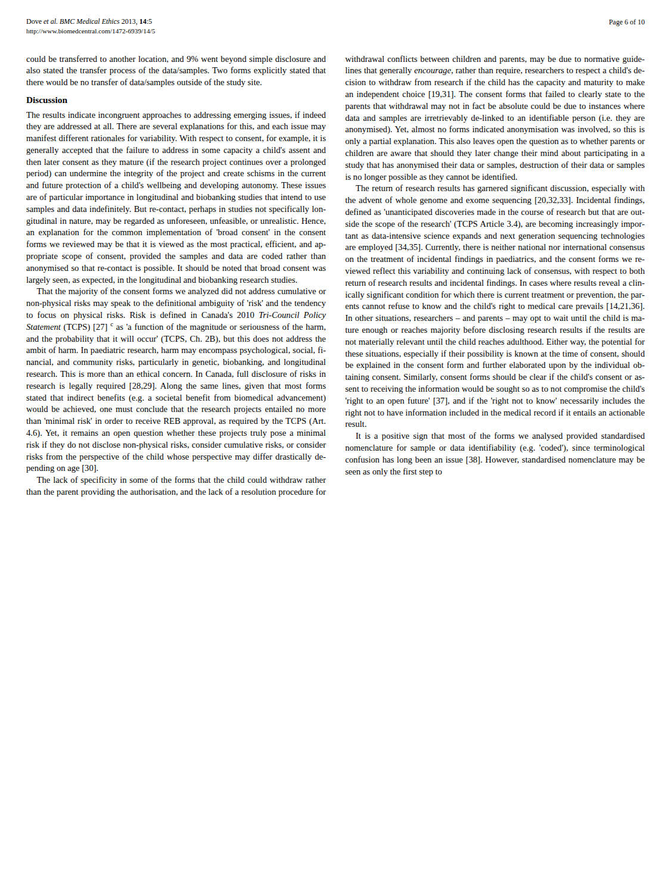Dove et al. BMC Medical Ethics 2013, 14:5
http://www.biomedcentral.com/1472-6939/14/5
Page 6 of 10
could be transferred to another location, and 9% went beyond simple disclosure and also stated the transfer process of the data/samples. Two forms explicitly stated that there would be no transfer of data/samples outside of the study site.
Discussion
The results indicate incongruent approaches to addressing emerging issues, if indeed they are addressed at all. There are several explanations for this, and each issue may manifest different rationales for variability. With respect to consent, for example, it is generally accepted that the failure to address in some capacity a child's assent and then later consent as they mature (if the research project continues over a prolonged period) can undermine the integrity of the project and create schisms in the current and future protection of a child's wellbeing and developing autonomy. These issues are of particular importance in longitudinal and biobanking studies that intend to use samples and data indefinitely. But re-contact, perhaps in studies not specifically longitudinal in nature, may be regarded as unforeseen, unfeasible, or unrealistic. Hence, an explanation for the common implementation of 'broad consent' in the consent forms we reviewed may be that it is viewed as the most practical, efficient, and appropriate scope of consent, provided the samples and data are coded rather than anonymised so that re-contact is possible. It should be noted that broad consent was largely seen, as expected, in the longitudinal and biobanking research studies.
That the majority of the consent forms we analyzed did not address cumulative or non-physical risks may speak to the definitional ambiguity of 'risk' and the tendency to focus on physical risks. Risk is defined in Canada's 2010 Tri-Council Policy Statement (TCPS) [27] c as 'a function of the magnitude or seriousness of the harm, and the probability that it will occur' (TCPS, Ch. 2B), but this does not address the ambit of harm. In paediatric research, harm may encompass psychological, social, financial, and community risks, particularly in genetic, biobanking, and longitudinal research. This is more than an ethical concern. In Canada, full disclosure of risks in research is legally required [28,29]. Along the same lines, given that most forms stated that indirect benefits (e.g. a societal benefit from biomedical advancement) would be achieved, one must conclude that the research projects entailed no more than 'minimal risk' in order to receive REB approval, as required by the TCPS (Art. 4.6). Yet, it remains an open question whether these projects truly pose a minimal risk if they do not disclose non-physical risks, consider cumulative risks, or consider risks from the perspective of the child whose perspective may differ drastically depending on age [30].
The lack of specificity in some of the forms that the child could withdraw rather than the parent providing the authorisation, and the lack of a resolution procedure for withdrawal conflicts between children and parents, may be due to normative guidelines that generally encourage, rather than require, researchers to respect a child's decision to withdraw from research if the child has the capacity and maturity to make an independent choice [19,31]. The consent forms that failed to clearly state to the parents that withdrawal may not in fact be absolute could be due to instances where data and samples are irretrievably de-linked to an identifiable person (i.e. they are anonymised). Yet, almost no forms indicated anonymisation was involved, so this is only a partial explanation. This also leaves open the question as to whether parents or children are aware that should they later change their mind about participating in a study that has anonymised their data or samples, destruction of their data or samples is no longer possible as they cannot be identified.
The return of research results has garnered significant discussion, especially with the advent of whole genome and exome sequencing [20,32,33]. Incidental findings, defined as 'unanticipated discoveries made in the course of research but that are outside the scope of the research' (TCPS Article 3.4), are becoming increasingly important as data-intensive science expands and next generation sequencing technologies are employed [34,35]. Currently, there is neither national nor international consensus on the treatment of incidental findings in paediatrics, and the consent forms we reviewed reflect this variability and continuing lack of consensus, with respect to both return of research results and incidental findings. In cases where results reveal a clinically significant condition for which there is current treatment or prevention, the parents cannot refuse to know and the child's right to medical care prevails [14,21,36]. In other situations, researchers – and parents – may opt to wait until the child is mature enough or reaches majority before disclosing research results if the results are not materially relevant until the child reaches adulthood. Either way, the potential for these situations, especially if their possibility is known at the time of consent, should be explained in the consent form and further elaborated upon by the individual obtaining consent. Similarly, consent forms should be clear if the child's consent or assent to receiving the information would be sought so as to not compromise the child's 'right to an open future' [37], and if the 'right not to know' necessarily includes the right not to have information included in the medical record if it entails an actionable result.
It is a positive sign that most of the forms we analysed provided standardised nomenclature for sample or data identifiability (e.g. 'coded'), since terminological confusion has long been an issue [38]. However, standardised nomenclature may be seen as only the first step to